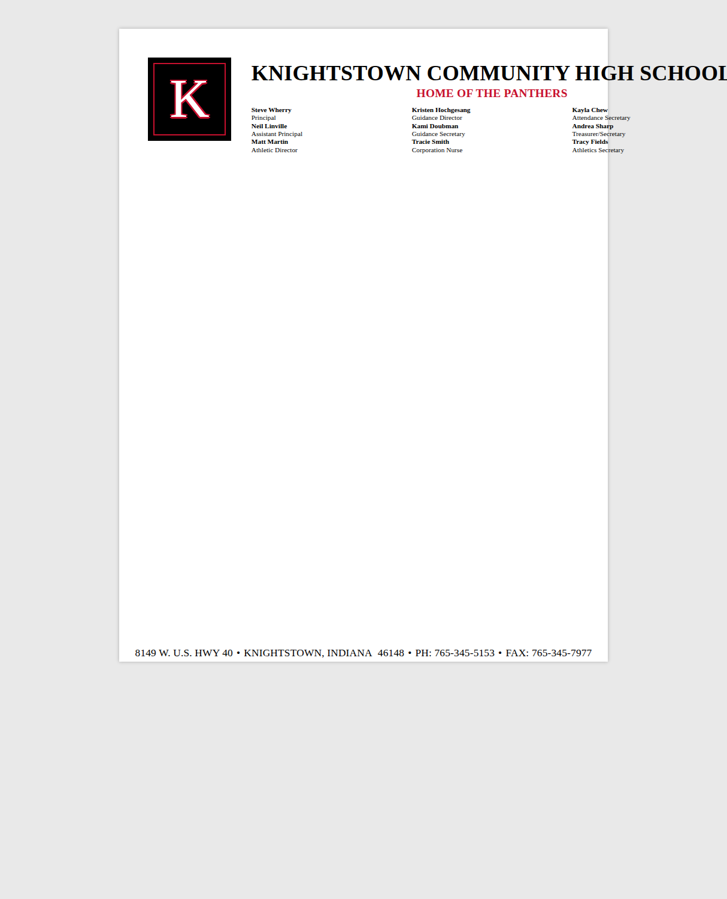K
KNIGHTSTOWN COMMUNITY HIGH SCHOOL
HOME OF THE PANTHERS
| Steve Wherry Principal | Kristen Hochgesang Guidance Director | Kayla Chew Attendance Secretary |
| Neil Linville Assistant Principal | Kami Doubman Guidance Secretary | Andrea Sharp Treasurer/Secretary |
| Matt Martin Athletic Director | Tracie Smith Corporation Nurse | Tracy Fields Athletics Secretary |
8149 W. U.S. HWY 40•KNIGHTSTOWN, INDIANA 46148•PH: 765-345-5153•FAX: 765-345-7977